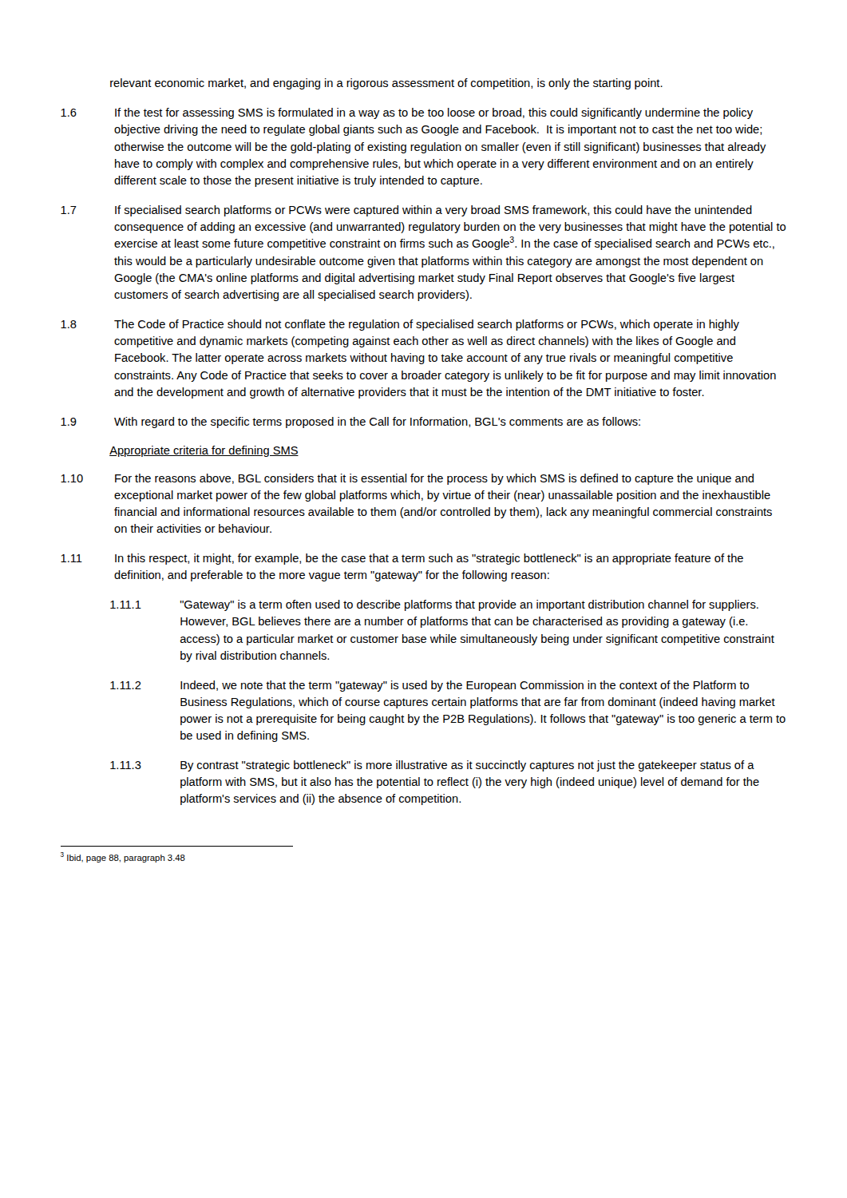relevant economic market, and engaging in a rigorous assessment of competition, is only the starting point.
1.6
If the test for assessing SMS is formulated in a way as to be too loose or broad, this could significantly undermine the policy objective driving the need to regulate global giants such as Google and Facebook. It is important not to cast the net too wide; otherwise the outcome will be the gold-plating of existing regulation on smaller (even if still significant) businesses that already have to comply with complex and comprehensive rules, but which operate in a very different environment and on an entirely different scale to those the present initiative is truly intended to capture.
1.7
If specialised search platforms or PCWs were captured within a very broad SMS framework, this could have the unintended consequence of adding an excessive (and unwarranted) regulatory burden on the very businesses that might have the potential to exercise at least some future competitive constraint on firms such as Google3. In the case of specialised search and PCWs etc., this would be a particularly undesirable outcome given that platforms within this category are amongst the most dependent on Google (the CMA's online platforms and digital advertising market study Final Report observes that Google's five largest customers of search advertising are all specialised search providers).
1.8
The Code of Practice should not conflate the regulation of specialised search platforms or PCWs, which operate in highly competitive and dynamic markets (competing against each other as well as direct channels) with the likes of Google and Facebook. The latter operate across markets without having to take account of any true rivals or meaningful competitive constraints. Any Code of Practice that seeks to cover a broader category is unlikely to be fit for purpose and may limit innovation and the development and growth of alternative providers that it must be the intention of the DMT initiative to foster.
1.9
With regard to the specific terms proposed in the Call for Information, BGL's comments are as follows:
Appropriate criteria for defining SMS
1.10
For the reasons above, BGL considers that it is essential for the process by which SMS is defined to capture the unique and exceptional market power of the few global platforms which, by virtue of their (near) unassailable position and the inexhaustible financial and informational resources available to them (and/or controlled by them), lack any meaningful commercial constraints on their activities or behaviour.
1.11
In this respect, it might, for example, be the case that a term such as "strategic bottleneck" is an appropriate feature of the definition, and preferable to the more vague term "gateway" for the following reason:
1.11.1
"Gateway" is a term often used to describe platforms that provide an important distribution channel for suppliers. However, BGL believes there are a number of platforms that can be characterised as providing a gateway (i.e. access) to a particular market or customer base while simultaneously being under significant competitive constraint by rival distribution channels.
1.11.2
Indeed, we note that the term "gateway" is used by the European Commission in the context of the Platform to Business Regulations, which of course captures certain platforms that are far from dominant (indeed having market power is not a prerequisite for being caught by the P2B Regulations). It follows that "gateway" is too generic a term to be used in defining SMS.
1.11.3
By contrast "strategic bottleneck" is more illustrative as it succinctly captures not just the gatekeeper status of a platform with SMS, but it also has the potential to reflect (i) the very high (indeed unique) level of demand for the platform's services and (ii) the absence of competition.
3 Ibid, page 88, paragraph 3.48